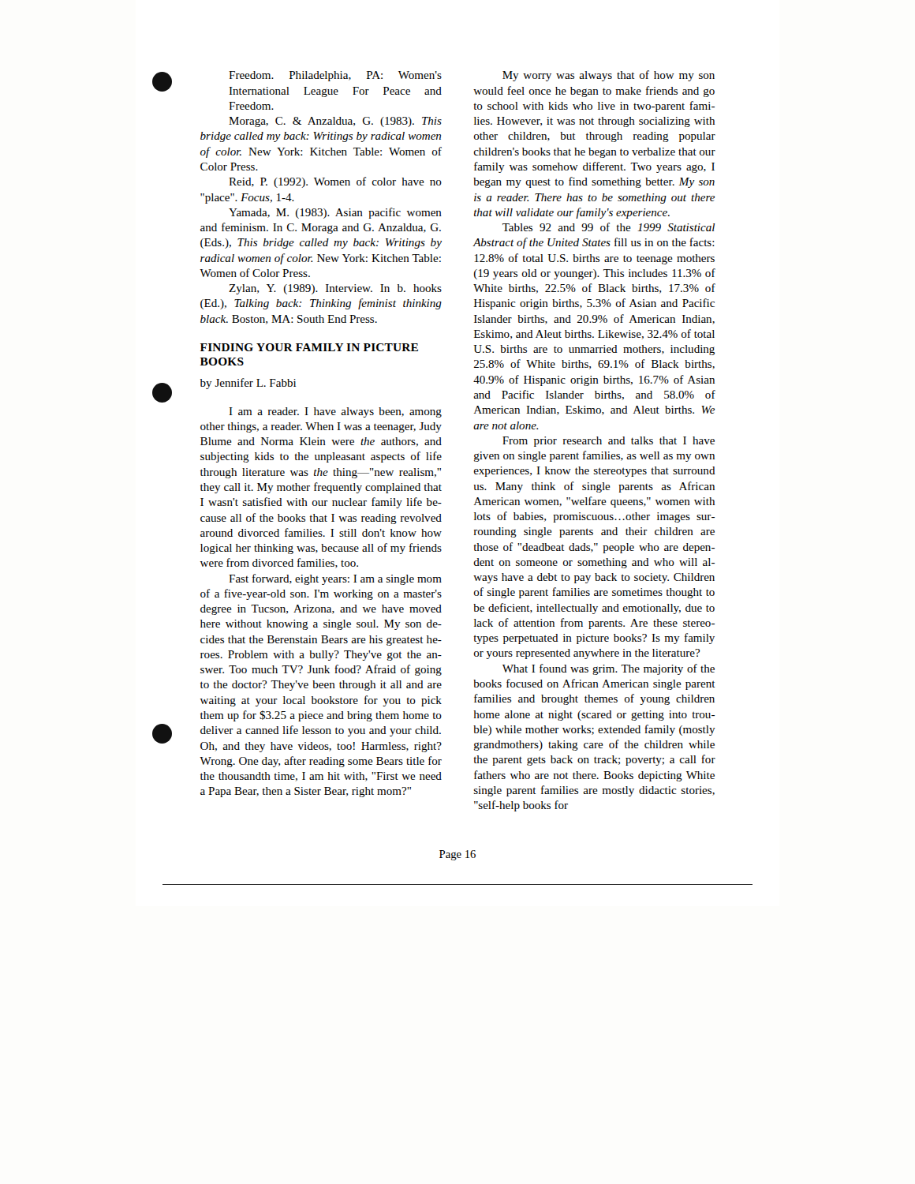Freedom. Philadelphia, PA: Women's International League For Peace and Freedom.
Moraga, C. & Anzaldua, G. (1983). This bridge called my back: Writings by radical women of color. New York: Kitchen Table: Women of Color Press.
Reid, P. (1992). Women of color have no "place". Focus, 1-4.
Yamada, M. (1983). Asian pacific women and feminism. In C. Moraga and G. Anzaldua, G. (Eds.), This bridge called my back: Writings by radical women of color. New York: Kitchen Table: Women of Color Press.
Zylan, Y. (1989). Interview. In b. hooks (Ed.), Talking back: Thinking feminist thinking black. Boston, MA: South End Press.
Finding Your Family in Picture Books
by Jennifer L. Fabbi
I am a reader. I have always been, among other things, a reader. When I was a teenager, Judy Blume and Norma Klein were the authors, and subjecting kids to the unpleasant aspects of life through literature was the thing—"new realism," they call it. My mother frequently complained that I wasn't satisfied with our nuclear family life because all of the books that I was reading revolved around divorced families. I still don't know how logical her thinking was, because all of my friends were from divorced families, too.
Fast forward, eight years: I am a single mom of a five-year-old son. I'm working on a master's degree in Tucson, Arizona, and we have moved here without knowing a single soul. My son decides that the Berenstain Bears are his greatest heroes. Problem with a bully? They've got the answer. Too much TV? Junk food? Afraid of going to the doctor? They've been through it all and are waiting at your local bookstore for you to pick them up for $3.25 a piece and bring them home to deliver a canned life lesson to you and your child. Oh, and they have videos, too! Harmless, right? Wrong. One day, after reading some Bears title for the thousandth time, I am hit with, "First we need a Papa Bear, then a Sister Bear, right mom?"
My worry was always that of how my son would feel once he began to make friends and go to school with kids who live in two-parent families. However, it was not through socializing with other children, but through reading popular children's books that he began to verbalize that our family was somehow different. Two years ago, I began my quest to find something better. My son is a reader. There has to be something out there that will validate our family's experience.
Tables 92 and 99 of the 1999 Statistical Abstract of the United States fill us in on the facts: 12.8% of total U.S. births are to teenage mothers (19 years old or younger). This includes 11.3% of White births, 22.5% of Black births, 17.3% of Hispanic origin births, 5.3% of Asian and Pacific Islander births, and 20.9% of American Indian, Eskimo, and Aleut births. Likewise, 32.4% of total U.S. births are to unmarried mothers, including 25.8% of White births, 69.1% of Black births, 40.9% of Hispanic origin births, 16.7% of Asian and Pacific Islander births, and 58.0% of American Indian, Eskimo, and Aleut births. We are not alone.
From prior research and talks that I have given on single parent families, as well as my own experiences, I know the stereotypes that surround us. Many think of single parents as African American women, "welfare queens," women with lots of babies, promiscuous…other images surrounding single parents and their children are those of "deadbeat dads," people who are dependent on someone or something and who will always have a debt to pay back to society. Children of single parent families are sometimes thought to be deficient, intellectually and emotionally, due to lack of attention from parents. Are these stereotypes perpetuated in picture books? Is my family or yours represented anywhere in the literature?
What I found was grim. The majority of the books focused on African American single parent families and brought themes of young children home alone at night (scared or getting into trouble) while mother works; extended family (mostly grandmothers) taking care of the children while the parent gets back on track; poverty; a call for fathers who are not there. Books depicting White single parent families are mostly didactic stories, "self-help books for
Page 16